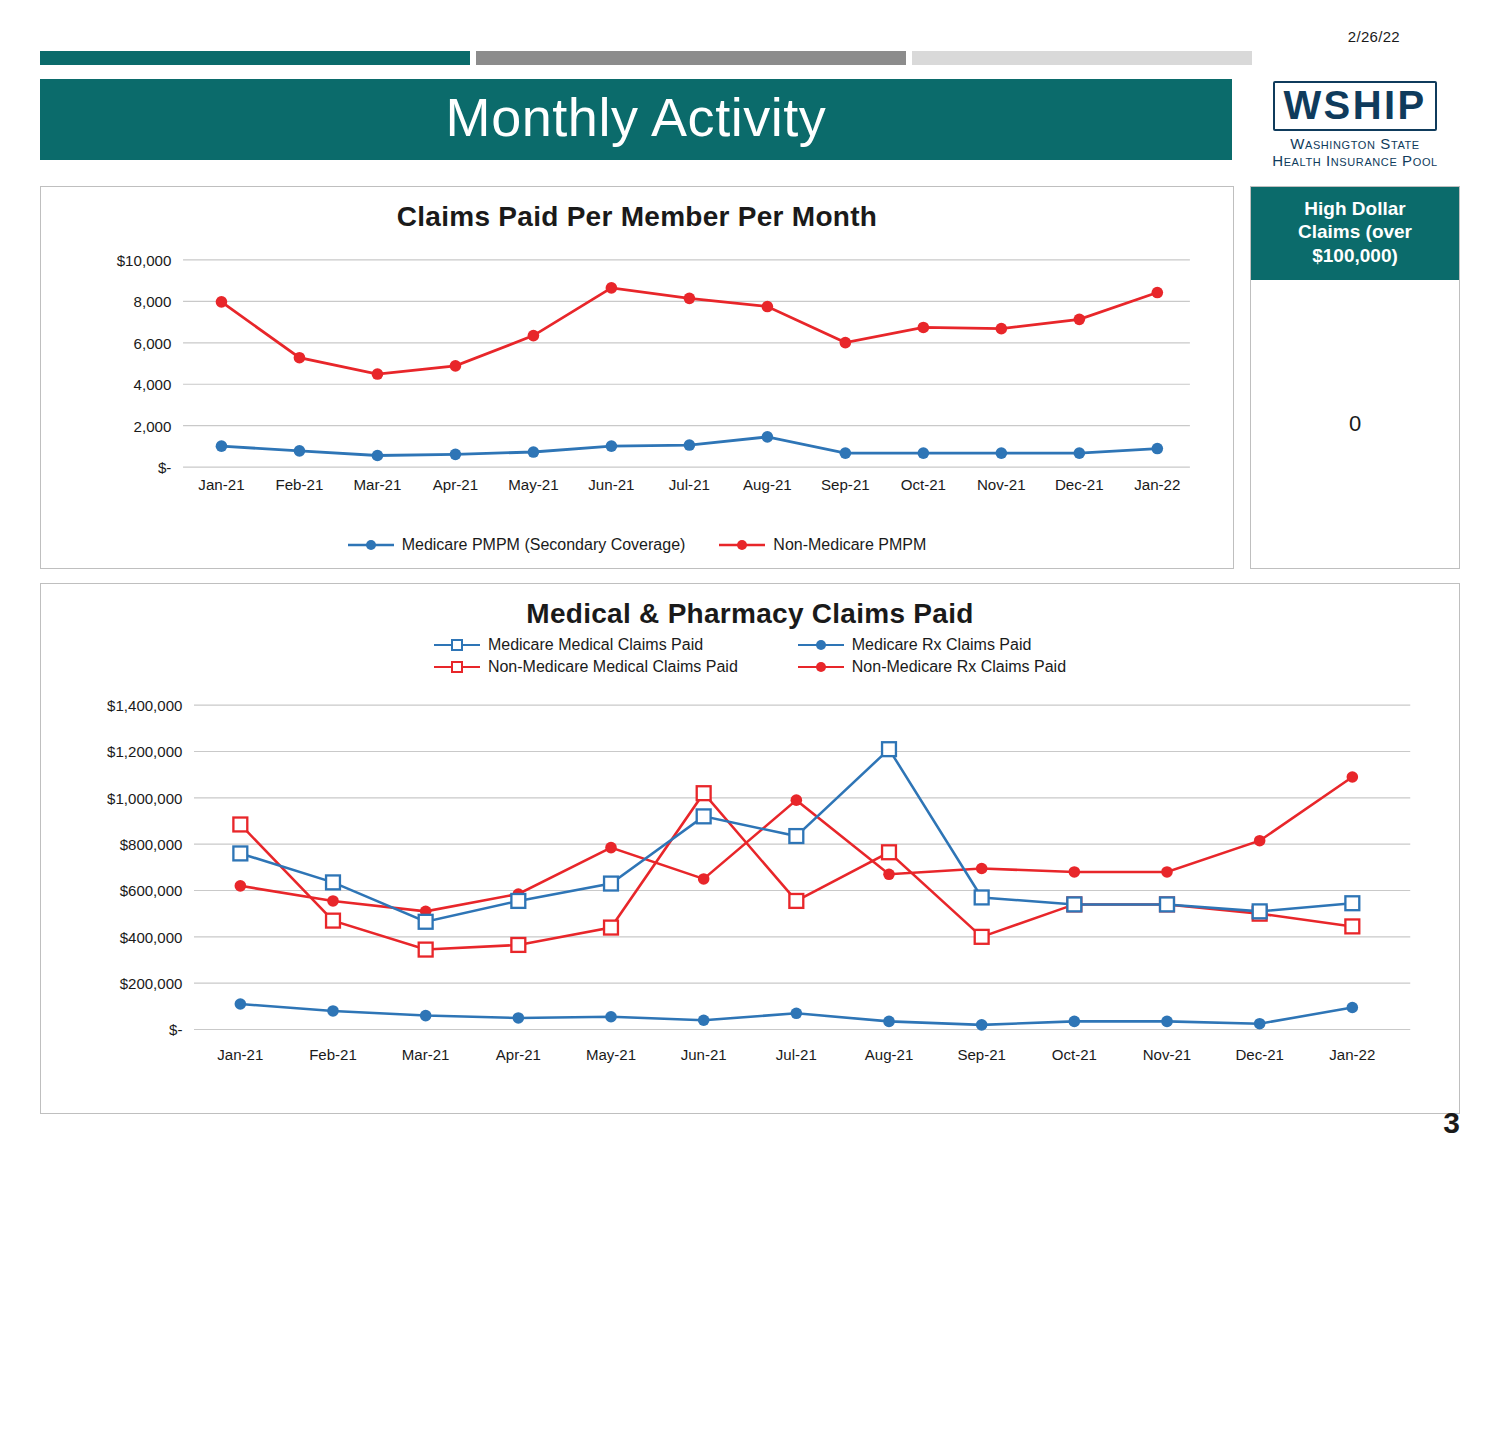2/26/22
Monthly Activity
WSHIP
Washington State
Health Insurance Pool
Claims Paid Per Member Per Month
Line chart of claims paid per member per month from January 2021 to January 2022 comparing Medicare PMPM (secondary coverage) and Non-Medicare PMPM. $10,000 8,000 6,000 4,000 2,000 $- Jan-21 Feb-21 Mar-21 Apr-21 May-21 Jun-21 Jul-21 Aug-21 Sep-21 Oct-21 Nov-21 Dec-21 Jan-22
Medicare PMPM (Secondary Coverage) Non-Medicare PMPM
High Dollar
Claims (over
$100,000)
0
Medical & Pharmacy Claims Paid
Medicare Medical Claims Paid Medicare Rx Claims Paid Non-Medicare Medical Claims Paid Non-Medicare Rx Claims Paid
Line chart of medical and pharmacy claims paid by month from January 2021 to January 2022 for Medicare medical, Medicare Rx, Non-Medicare medical, and Non-Medicare Rx. $1,400,000 $1,200,000 $1,000,000 $800,000 $600,000 $400,000 $200,000 $- Jan-21 Feb-21 Mar-21 Apr-21 May-21 Jun-21 Jul-21 Aug-21 Sep-21 Oct-21 Nov-21 Dec-21 Jan-22
3
Claims Paid Per Member Per Month
| Month | Medicare PMPM (Secondary Coverage) | Non-Medicare PMPM |
| --- | --- | --- |
| Jan-21 | — | — |
| Feb-21 | — | — |
| Mar-21 | — | — |
| Apr-21 | — | — |
| May-21 | — | — |
| Jun-21 | — | — |
| Jul-21 | — | — |
| Aug-21 | — | — |
| Sep-21 | — | — |
| Oct-21 | — | — |
| Nov-21 | — | — |
| Dec-21 | — | — |
| Jan-22 | — | — |